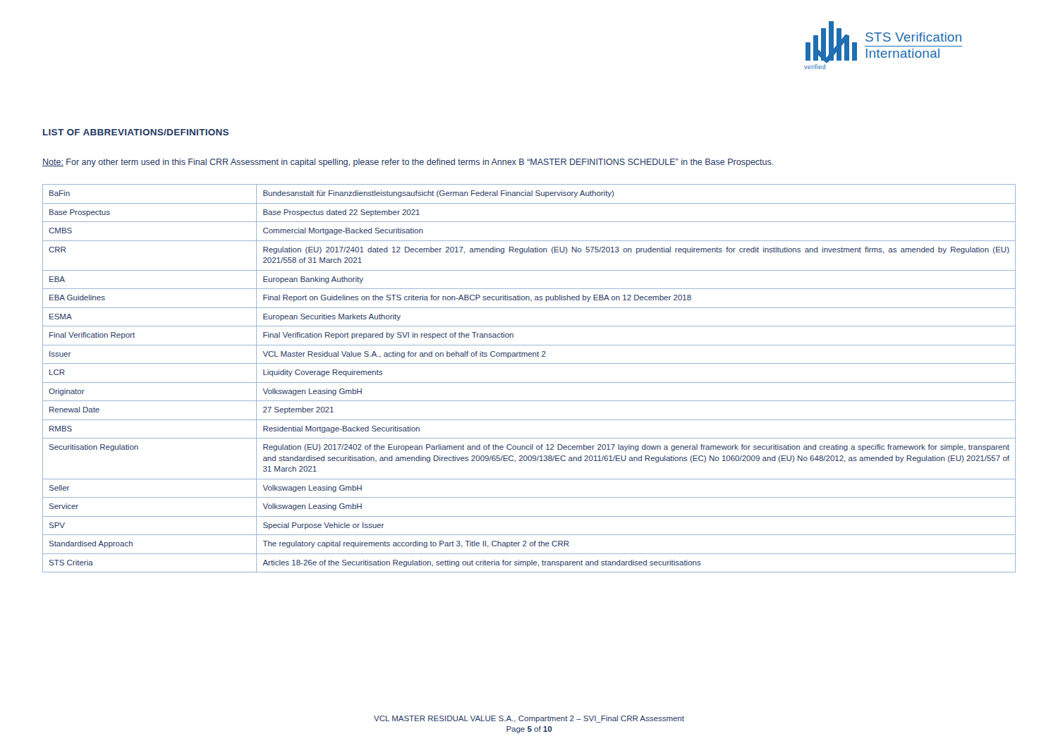verified
STS Verification
International
LIST OF ABBREVIATIONS/DEFINITIONS
Note: For any other term used in this Final CRR Assessment in capital spelling, please refer to the defined terms in Annex B “MASTER DEFINITIONS SCHEDULE” in the Base Prospectus.
| BaFin | Bundesanstalt für Finanzdienstleistungsaufsicht (German Federal Financial Supervisory Authority) |
| Base Prospectus | Base Prospectus dated 22 September 2021 |
| CMBS | Commercial Mortgage-Backed Securitisation |
| CRR | Regulation (EU) 2017/2401 dated 12 December 2017, amending Regulation (EU) No 575/2013 on prudential requirements for credit institutions and investment firms, as amended by Regulation (EU) 2021/558 of 31 March 2021 |
| EBA | European Banking Authority |
| EBA Guidelines | Final Report on Guidelines on the STS criteria for non-ABCP securitisation, as published by EBA on 12 December 2018 |
| ESMA | European Securities Markets Authority |
| Final Verification Report | Final Verification Report prepared by SVI in respect of the Transaction |
| Issuer | VCL Master Residual Value S.A., acting for and on behalf of its Compartment 2 |
| LCR | Liquidity Coverage Requirements |
| Originator | Volkswagen Leasing GmbH |
| Renewal Date | 27 September 2021 |
| RMBS | Residential Mortgage-Backed Securitisation |
| Securitisation Regulation | Regulation (EU) 2017/2402 of the European Parliament and of the Council of 12 December 2017 laying down a general framework for securitisation and creating a specific framework for simple, transparent and standardised securitisation, and amending Directives 2009/65/EC, 2009/138/EC and 2011/61/EU and Regulations (EC) No 1060/2009 and (EU) No 648/2012, as amended by Regulation (EU) 2021/557 of 31 March 2021 |
| Seller | Volkswagen Leasing GmbH |
| Servicer | Volkswagen Leasing GmbH |
| SPV | Special Purpose Vehicle or Issuer |
| Standardised Approach | The regulatory capital requirements according to Part 3, Title II, Chapter 2 of the CRR |
| STS Criteria | Articles 18-26e of the Securitisation Regulation, setting out criteria for simple, transparent and standardised securitisations |
VCL MASTER RESIDUAL VALUE S.A., Compartment 2 – SVI_Final CRR Assessment
Page 5 of 10